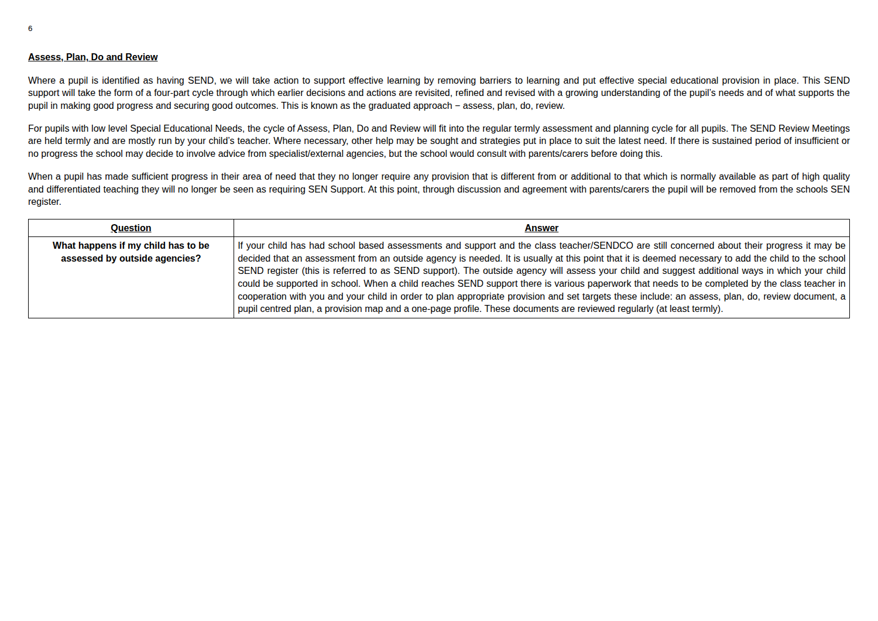6
Assess, Plan, Do and Review
Where a pupil is identified as having SEND, we will take action to support effective learning by removing barriers to learning and put effective special educational provision in place. This SEND support will take the form of a four-part cycle through which earlier decisions and actions are revisited, refined and revised with a growing understanding of the pupil’s needs and of what supports the pupil in making good progress and securing good outcomes. This is known as the graduated approach − assess, plan, do, review.
For pupils with low level Special Educational Needs, the cycle of Assess, Plan, Do and Review will fit into the regular termly assessment and planning cycle for all pupils. The SEND Review Meetings are held termly and are mostly run by your child’s teacher. Where necessary, other help may be sought and strategies put in place to suit the latest need. If there is sustained period of insufficient or no progress the school may decide to involve advice from specialist/external agencies, but the school would consult with parents/carers before doing this.
When a pupil has made sufficient progress in their area of need that they no longer require any provision that is different from or additional to that which is normally available as part of high quality and differentiated teaching they will no longer be seen as requiring SEN Support. At this point, through discussion and agreement with parents/carers the pupil will be removed from the schools SEN register.
| Question | Answer |
| --- | --- |
| What happens if my child has to be assessed by outside agencies? | If your child has had school based assessments and support and the class teacher/SENDCO are still concerned about their progress it may be decided that an assessment from an outside agency is needed. It is usually at this point that it is deemed necessary to add the child to the school SEND register (this is referred to as SEND support). The outside agency will assess your child and suggest additional ways in which your child could be supported in school. When a child reaches SEND support there is various paperwork that needs to be completed by the class teacher in cooperation with you and your child in order to plan appropriate provision and set targets these include: an assess, plan, do, review document, a pupil centred plan, a provision map and a one-page profile. These documents are reviewed regularly (at least termly). |